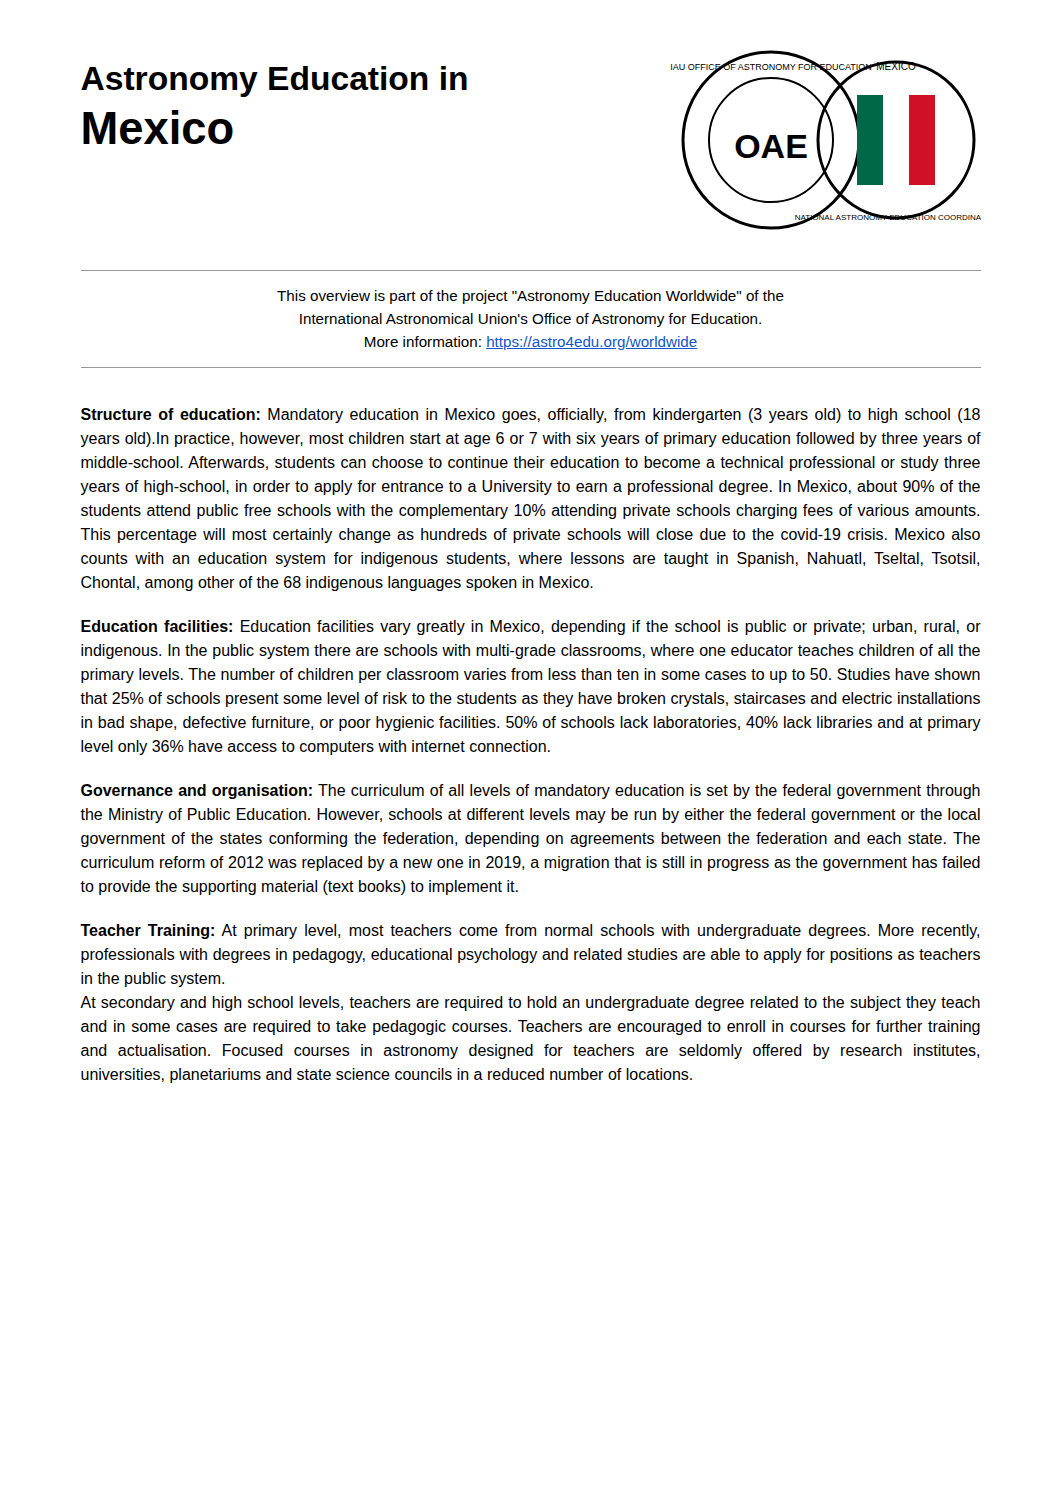Astronomy Education inMexico
This overview is part of the project "Astronomy Education Worldwide" of the
International Astronomical Union's Office of Astronomy for Education.
More information: https://astro4edu.org/worldwide
Structure of education: Mandatory education in Mexico goes, officially, from kindergarten (3 years old) to high school (18 years old).In practice, however, most children start at age 6 or 7 with six years of primary education followed by three years of middle-school. Afterwards, students can choose to continue their education to become a technical professional or study three years of high-school, in order to apply for entrance to a University to earn a professional degree. In Mexico, about 90% of the students attend public free schools with the complementary 10% attending private schools charging fees of various amounts. This percentage will most certainly change as hundreds of private schools will close due to the covid-19 crisis. Mexico also counts with an education system for indigenous students, where lessons are taught in Spanish, Nahuatl, Tseltal, Tsotsil, Chontal, among other of the 68 indigenous languages spoken in Mexico.
Education facilities: Education facilities vary greatly in Mexico, depending if the school is public or private; urban, rural, or indigenous. In the public system there are schools with multi-grade classrooms, where one educator teaches children of all the primary levels. The number of children per classroom varies from less than ten in some cases to up to 50. Studies have shown that 25% of schools present some level of risk to the students as they have broken crystals, staircases and electric installations in bad shape, defective furniture, or poor hygienic facilities. 50% of schools lack laboratories, 40% lack libraries and at primary level only 36% have access to computers with internet connection.
Governance and organisation: The curriculum of all levels of mandatory education is set by the federal government through the Ministry of Public Education. However, schools at different levels may be run by either the federal government or the local government of the states conforming the federation, depending on agreements between the federation and each state. The curriculum reform of 2012 was replaced by a new one in 2019, a migration that is still in progress as the government has failed to provide the supporting material (text books) to implement it.
Teacher Training: At primary level, most teachers come from normal schools with undergraduate degrees. More recently, professionals with degrees in pedagogy, educational psychology and related studies are able to apply for positions as teachers in the public system.
At secondary and high school levels, teachers are required to hold an undergraduate degree related to the subject they teach and in some cases are required to take pedagogic courses. Teachers are encouraged to enroll in courses for further training and actualisation. Focused courses in astronomy designed for teachers are seldomly offered by research institutes, universities, planetariums and state science councils in a reduced number of locations.